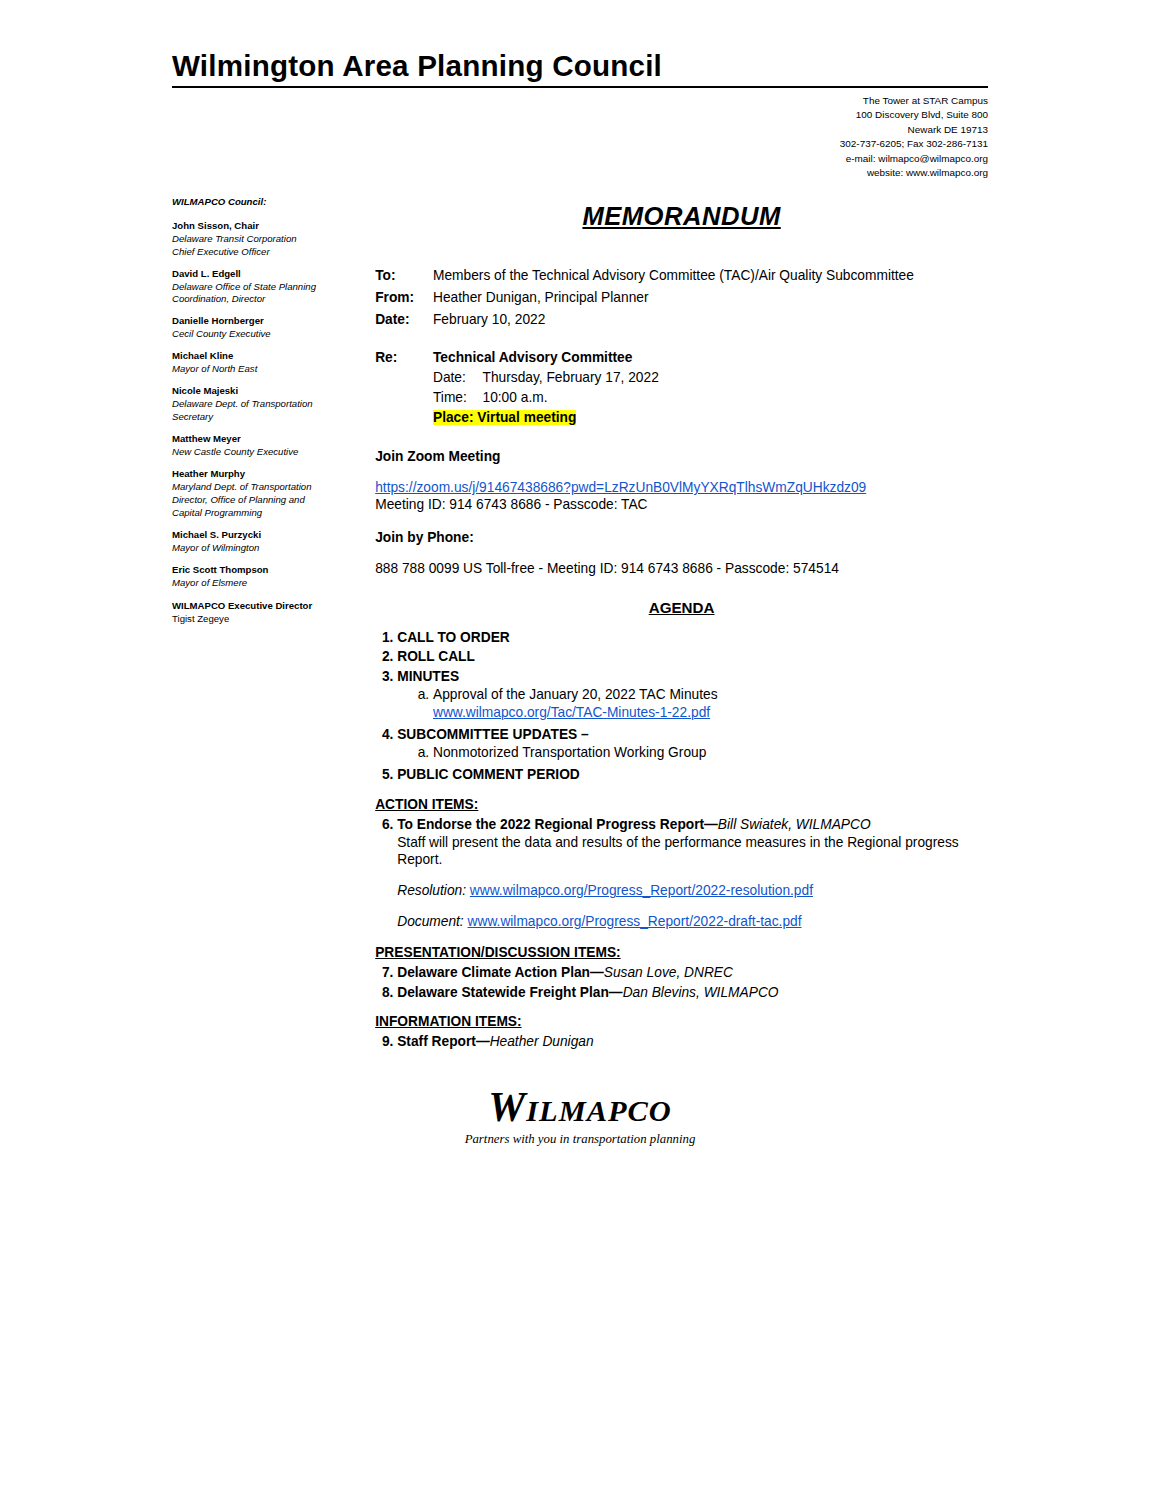Wilmington Area Planning Council
The Tower at STAR Campus
100 Discovery Blvd, Suite 800
Newark DE 19713
302-737-6205; Fax 302-286-7131
e-mail: wilmapco@wilmapco.org
website: www.wilmapco.org
WILMAPCO Council:
John Sisson, Chair Delaware Transit Corporation
Chief Executive Officer
David L. Edgell Delaware Office of State Planning
Coordination, Director
Danielle Hornberger Cecil County Executive
Michael Kline Mayor of North East
Nicole Majeski Delaware Dept. of Transportation
Secretary
Matthew Meyer New Castle County Executive
Heather Murphy Maryland Dept. of Transportation
Director, Office of Planning and
Capital Programming
Michael S. Purzycki Mayor of Wilmington
Eric Scott Thompson Mayor of Elsmere
WILMAPCO Executive Director Tigist Zegeye
MEMORANDUM
| To: | Members of the Technical Advisory Committee (TAC)/Air Quality Subcommittee |
| From: | Heather Dunigan, Principal Planner |
| Date: | February 10, 2022 |
| Re: | Technical Advisory Committee |
| | / Date: / Thursday, February 17, 2022 / / Time: / 10:00 a.m. / / Place: Virtual meeting / |
Join Zoom Meeting
https://zoom.us/j/91467438686?pwd=LzRzUnB0VlMyYXRqTlhsWmZqUHkzdz09
Meeting ID: 914 6743 8686 - Passcode: TAC
Join by Phone:
888 788 0099 US Toll-free - Meeting ID: 914 6743 8686 - Passcode: 574514
AGENDA
CALL TO ORDER
ROLL CALL
MINUTES
Approval of the January 20, 2022 TAC Minutes
www.wilmapco.org/Tac/TAC-Minutes-1-22.pdf
SUBCOMMITTEE UPDATES –
Nonmotorized Transportation Working Group
PUBLIC COMMENT PERIOD
ACTION ITEMS:
To Endorse the 2022 Regional Progress Report—Bill Swiatek, WILMAPCO
Staff will present the data and results of the performance measures in the Regional progress Report.
Resolution: www.wilmapco.org/Progress_Report/2022-resolution.pdf
Document: www.wilmapco.org/Progress_Report/2022-draft-tac.pdf
PRESENTATION/DISCUSSION ITEMS:
Delaware Climate Action Plan—Susan Love, DNREC
Delaware Statewide Freight Plan—Dan Blevins, WILMAPCO
INFORMATION ITEMS:
Staff Report—Heather Dunigan
WILMAPCO
Partners with you in transportation planning